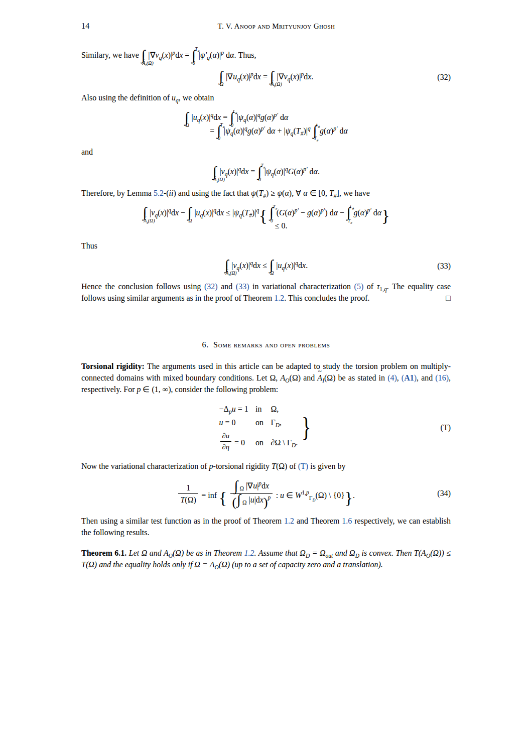14 T. V. Anoop and Mrityunjoy Ghosh
Similary, we have ∫~AI(Ω) |∇vq(x)|pdx = ∫T#0 |ψ′q(α)|p dα. Thus,
∫Ω |∇uq(x)|pdx = ∫~AI(Ω) |∇vq(x)|pdx. (32)
Also using the definition of uq, we obtain
∫Ω |uq(x)|qdx = ∫t∗0 |ψq(α)|qg(α)p′ dα
= ∫T#0 |ψq(α)|qg(α)p′ dα + |ψq(T#)|q ∫t∗T# g(α)p′ dα
and
∫~AI(Ω) |vq(x)|qdx = ∫T#0 |ψq(α)|qG(α)p′ dα.
Therefore, by Lemma 5.2-(ii) and using the fact that ψ(T#) ≥ ψ(α), ∀ α ∈ [0, T#], we have
∫~AI(Ω) |vq(x)|qdx − ∫Ω |uq(x)|qdx ≤ |ψq(T#)|q{ ∫T#0 (G(α)p′ − g(α)p′) dα − ∫t∗T# g(α)p′ dα}
≤ 0.
Thus
∫~AI(Ω) |vq(x)|qdx ≤ ∫Ω |uq(x)|qdx. (33)
Hence the conclusion follows using (32) and (33) in variational characterization (5) of τ1,q. The equality case follows using similar arguments as in the proof of Theorem 1.2. This concludes the proof. □
6. Some remarks and open problems
Torsional rigidity: The arguments used in this article can be adapted to study the torsion problem on multiply-connected domains with mixed boundary conditions. Let Ω, AO(Ω) and ~AI(Ω) be as stated in (4), (A1), and (16), respectively. For p ∈ (1, ∞), consider the following problem:
−Δpu = 1 in Ω, u = 0 on ΓD, ∂u∂η = 0 on∂Ω \ ΓD. } (T)
Now the variational characterization of p-torsional rigidity T(Ω) of (T) is given by
1 T(Ω) = inf { ∫Ω |∇u|pdx(∫Ω |u|dx)p : u ∈ W1,pΓD(Ω) \ {0}}. (34)
Then using a similar test function as in the proof of Theorem 1.2 and Theorem 1.6 respectively, we can establish the following results.
Theorem 6.1. Let Ω and AO(Ω) be as in Theorem 1.2. Assume that ΩD = Ωout and ΩD is convex. Then T(AO(Ω)) ≤ T(Ω) and the equality holds only if Ω = AO(Ω) (up to a set of capacity zero and a translation).